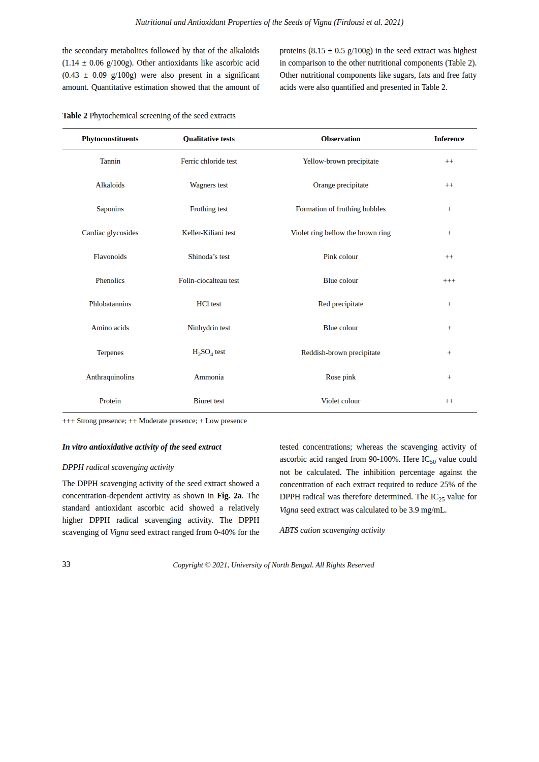Nutritional and Antioxidant Properties of the Seeds of Vigna (Firdousi et al. 2021)
the secondary metabolites followed by that of the alkaloids (1.14 ± 0.06 g/100g). Other antioxidants like ascorbic acid (0.43 ± 0.09 g/100g) were also present in a significant amount. Quantitative estimation showed that the amount of proteins (8.15 ± 0.5 g/100g) in the seed extract was highest in comparison to the other nutritional components (Table 2). Other nutritional components like sugars, fats and free fatty acids were also quantified and presented in Table 2.
Table 2 Phytochemical screening of the seed extracts
| Phytoconstituents | Qualitative tests | Observation | Inference |
| --- | --- | --- | --- |
| Tannin | Ferric chloride test | Yellow-brown precipitate | ++ |
| Alkaloids | Wagners test | Orange precipitate | ++ |
| Saponins | Frothing test | Formation of frothing bubbles | + |
| Cardiac glycosides | Keller-Kiliani test | Violet ring bellow the brown ring | + |
| Flavonoids | Shinoda’s test | Pink colour | ++ |
| Phenolics | Folin-ciocalteau test | Blue colour | +++ |
| Phlobatannins | HCl test | Red precipitate | + |
| Amino acids | Ninhydrin test | Blue colour | + |
| Terpenes | H 2 SO 4 test | Reddish-brown precipitate | + |
| Anthraquinolins | Ammonia | Rose pink | + |
| Protein | Biuret test | Violet colour | ++ |
+++ Strong presence; ++ Moderate presence; + Low presence
In vitro antioxidative activity of the seed extract
DPPH radical scavenging activity
The DPPH scavenging activity of the seed extract showed a concentration-dependent activity as shown in Fig. 2a. The standard antioxidant ascorbic acid showed a relatively higher DPPH radical scavenging activity. The DPPH scavenging of Vigna seed extract ranged from 0-40% for the tested concentrations; whereas the scavenging activity of ascorbic acid ranged from 90-100%. Here IC50 value could not be calculated. The inhibition percentage against the concentration of each extract required to reduce 25% of the DPPH radical was therefore determined. The IC25 value for Vigna seed extract was calculated to be 3.9 mg/mL.
ABTS cation scavenging activity
33 Copyright © 2021, University of North Bengal. All Rights Reserved